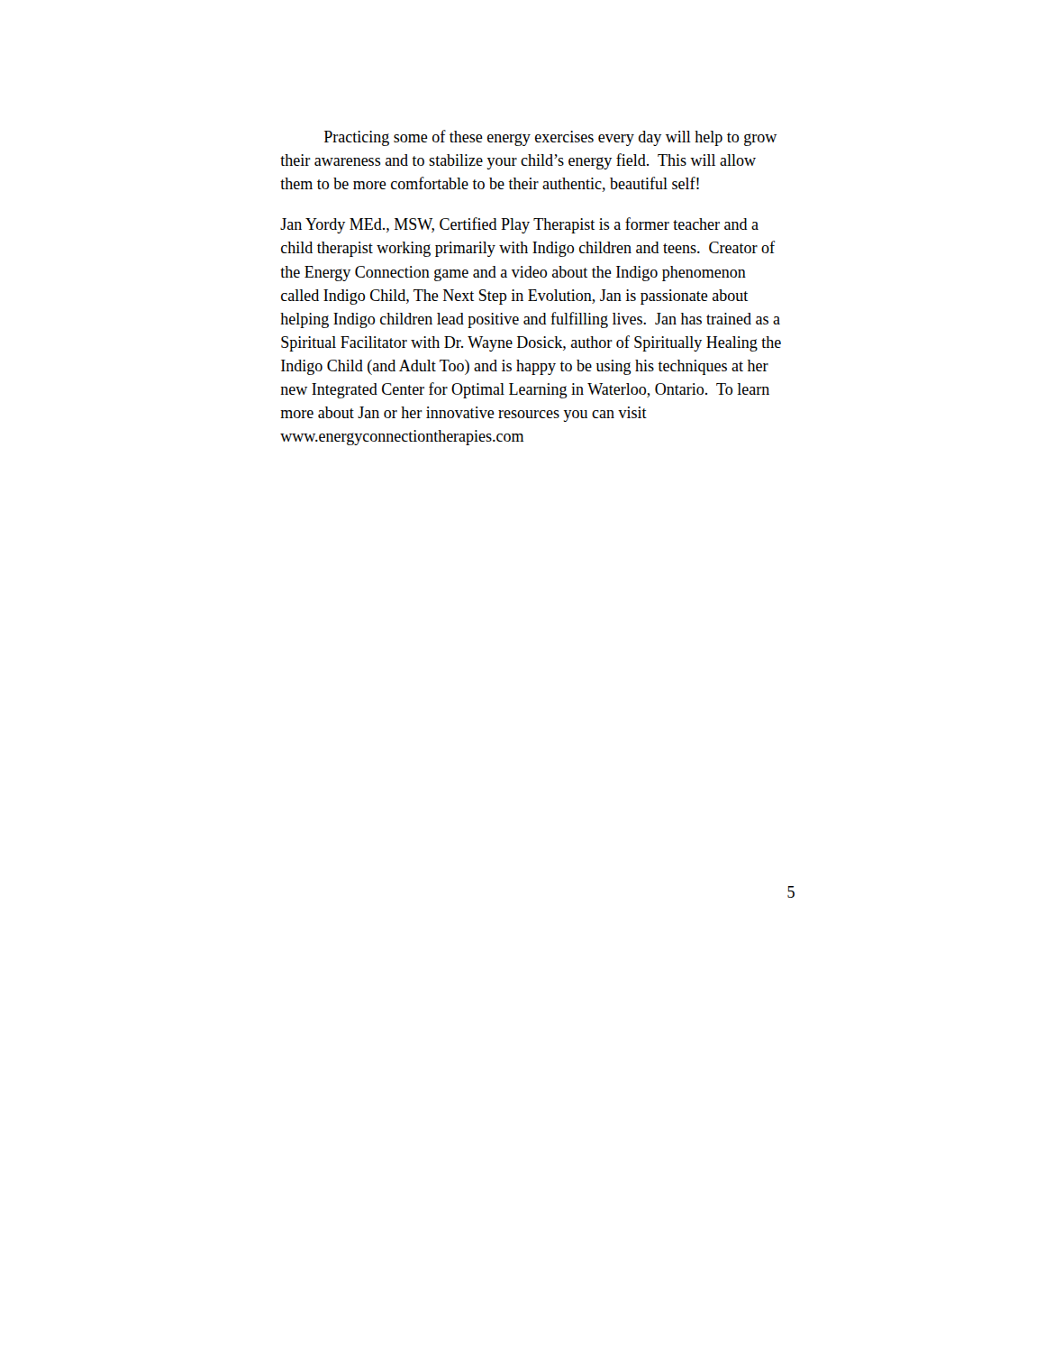Practicing some of these energy exercises every day will help to grow their awareness and to stabilize your child’s energy field. This will allow them to be more comfortable to be their authentic, beautiful self!
Jan Yordy MEd., MSW, Certified Play Therapist is a former teacher and a child therapist working primarily with Indigo children and teens. Creator of the Energy Connection game and a video about the Indigo phenomenon called Indigo Child, The Next Step in Evolution, Jan is passionate about helping Indigo children lead positive and fulfilling lives. Jan has trained as a Spiritual Facilitator with Dr. Wayne Dosick, author of Spiritually Healing the Indigo Child (and Adult Too) and is happy to be using his techniques at her new Integrated Center for Optimal Learning in Waterloo, Ontario. To learn more about Jan or her innovative resources you can visit www.energyconnectiontherapies.com
5